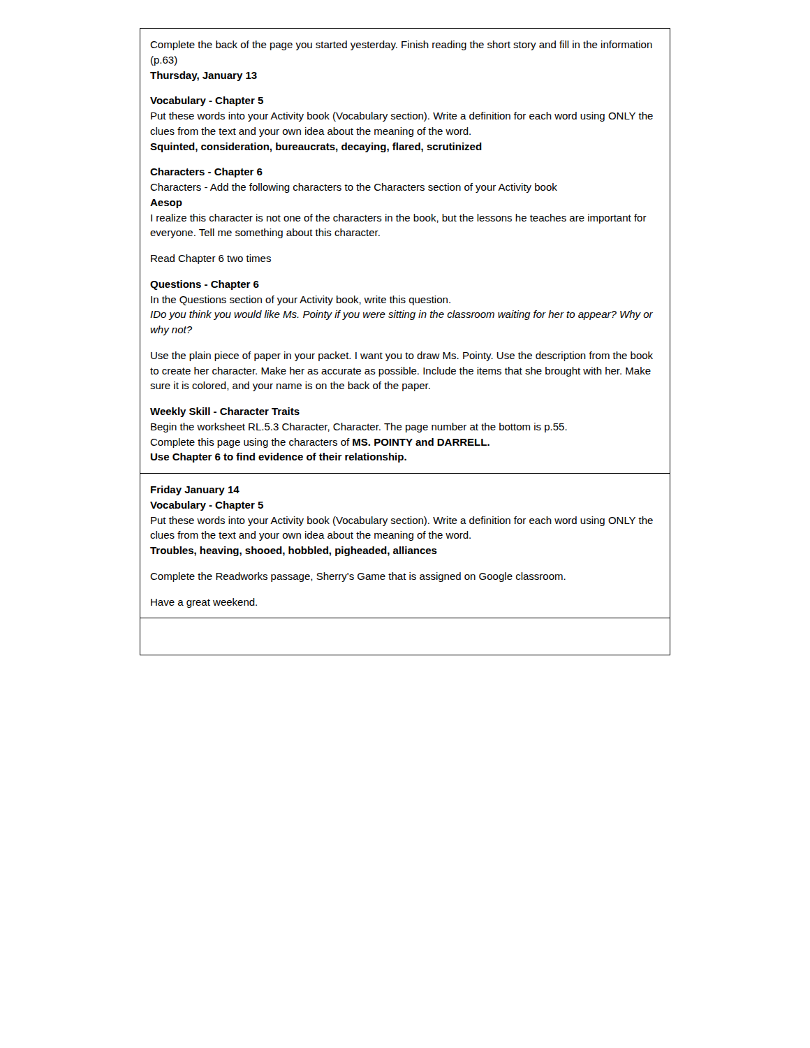| Complete the back of the page you started yesterday. Finish reading the short story and fill in the information (p.63) Thursday, January 13 Vocabulary - Chapter 5 Put these words into your Activity book (Vocabulary section). Write a definition for each word using ONLY the clues from the text and your own idea about the meaning of the word. Squinted, consideration, bureaucrats, decaying, flared, scrutinized Characters - Chapter 6 Characters - Add the following characters to the Characters section of your Activity book Aesop I realize this character is not one of the characters in the book, but the lessons he teaches are important for everyone. Tell me something about this character. Read Chapter 6 two times Questions - Chapter 6 In the Questions section of your Activity book, write this question. IDo you think you would like Ms. Pointy if you were sitting in the classroom waiting for her to appear? Why or why not? Use the plain piece of paper in your packet. I want you to draw Ms. Pointy. Use the description from the book to create her character. Make her as accurate as possible. Include the items that she brought with her. Make sure it is colored, and your name is on the back of the paper. Weekly Skill - Character Traits Begin the worksheet RL.5.3 Character, Character. The page number at the bottom is p.55. Complete this page using the characters of MS. POINTY and DARRELL. Use Chapter 6 to find evidence of their relationship. |
| Friday January 14 Vocabulary - Chapter 5 Put these words into your Activity book (Vocabulary section). Write a definition for each word using ONLY the clues from the text and your own idea about the meaning of the word. Troubles, heaving, shooed, hobbled, pigheaded, alliances Complete the Readworks passage, Sherry's Game that is assigned on Google classroom. Have a great weekend. |